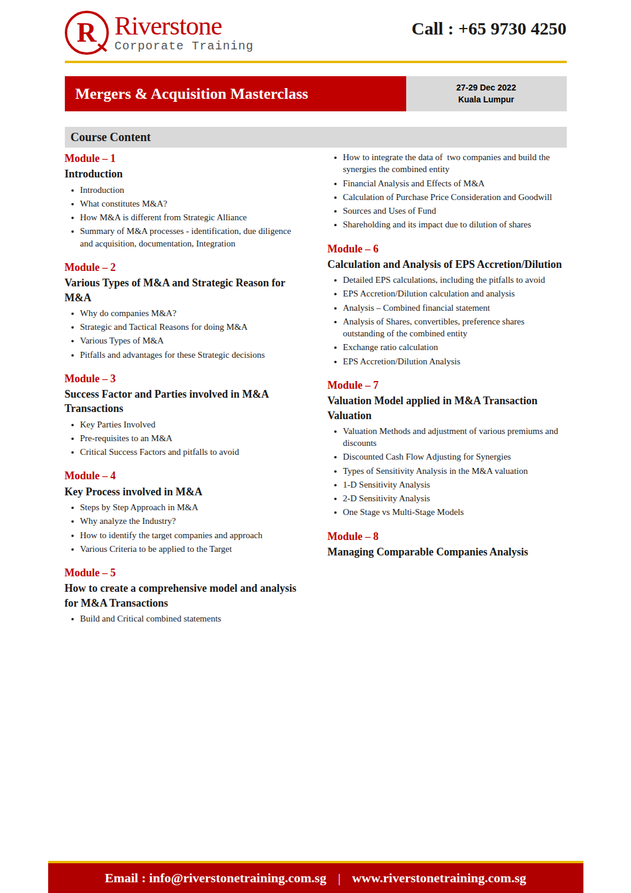R
Riverstone
Corporate Training
Call : +65 9730 4250
Mergers & Acquisition Masterclass
27-29 Dec 2022
Kuala Lumpur
Course Content
Module – 1
Introduction
Introduction
What constitutes M&A?
How M&A is different from Strategic Alliance
Summary of M&A processes - identification, due diligence and acquisition, documentation, Integration
Module – 2
Various Types of M&A and Strategic Reason for M&A
Why do companies M&A?
Strategic and Tactical Reasons for doing M&A
Various Types of M&A
Pitfalls and advantages for these Strategic decisions
Module – 3
Success Factor and Parties involved in M&A Transactions
Key Parties Involved
Pre-requisites to an M&A
Critical Success Factors and pitfalls to avoid
Module – 4
Key Process involved in M&A
Steps by Step Approach in M&A
Why analyze the Industry?
How to identify the target companies and approach
Various Criteria to be applied to the Target
Module – 5
How to create a comprehensive model and analysis for M&A Transactions
Build and Critical combined statements
How to integrate the data of two companies and build the synergies the combined entity
Financial Analysis and Effects of M&A
Calculation of Purchase Price Consideration and Goodwill
Sources and Uses of Fund
Shareholding and its impact due to dilution of shares
Module – 6
Calculation and Analysis of EPS Accretion/Dilution
Detailed EPS calculations, including the pitfalls to avoid
EPS Accretion/Dilution calculation and analysis
Analysis – Combined financial statement
Analysis of Shares, convertibles, preference shares outstanding of the combined entity
Exchange ratio calculation
EPS Accretion/Dilution Analysis
Module – 7
Valuation Model applied in M&A Transaction Valuation
Valuation Methods and adjustment of various premiums and discounts
Discounted Cash Flow Adjusting for Synergies
Types of Sensitivity Analysis in the M&A valuation
1-D Sensitivity Analysis
2-D Sensitivity Analysis
One Stage vs Multi-Stage Models
Module – 8
Managing Comparable Companies Analysis
Email : info@riverstonetraining.com.sg | www.riverstonetraining.com.sg